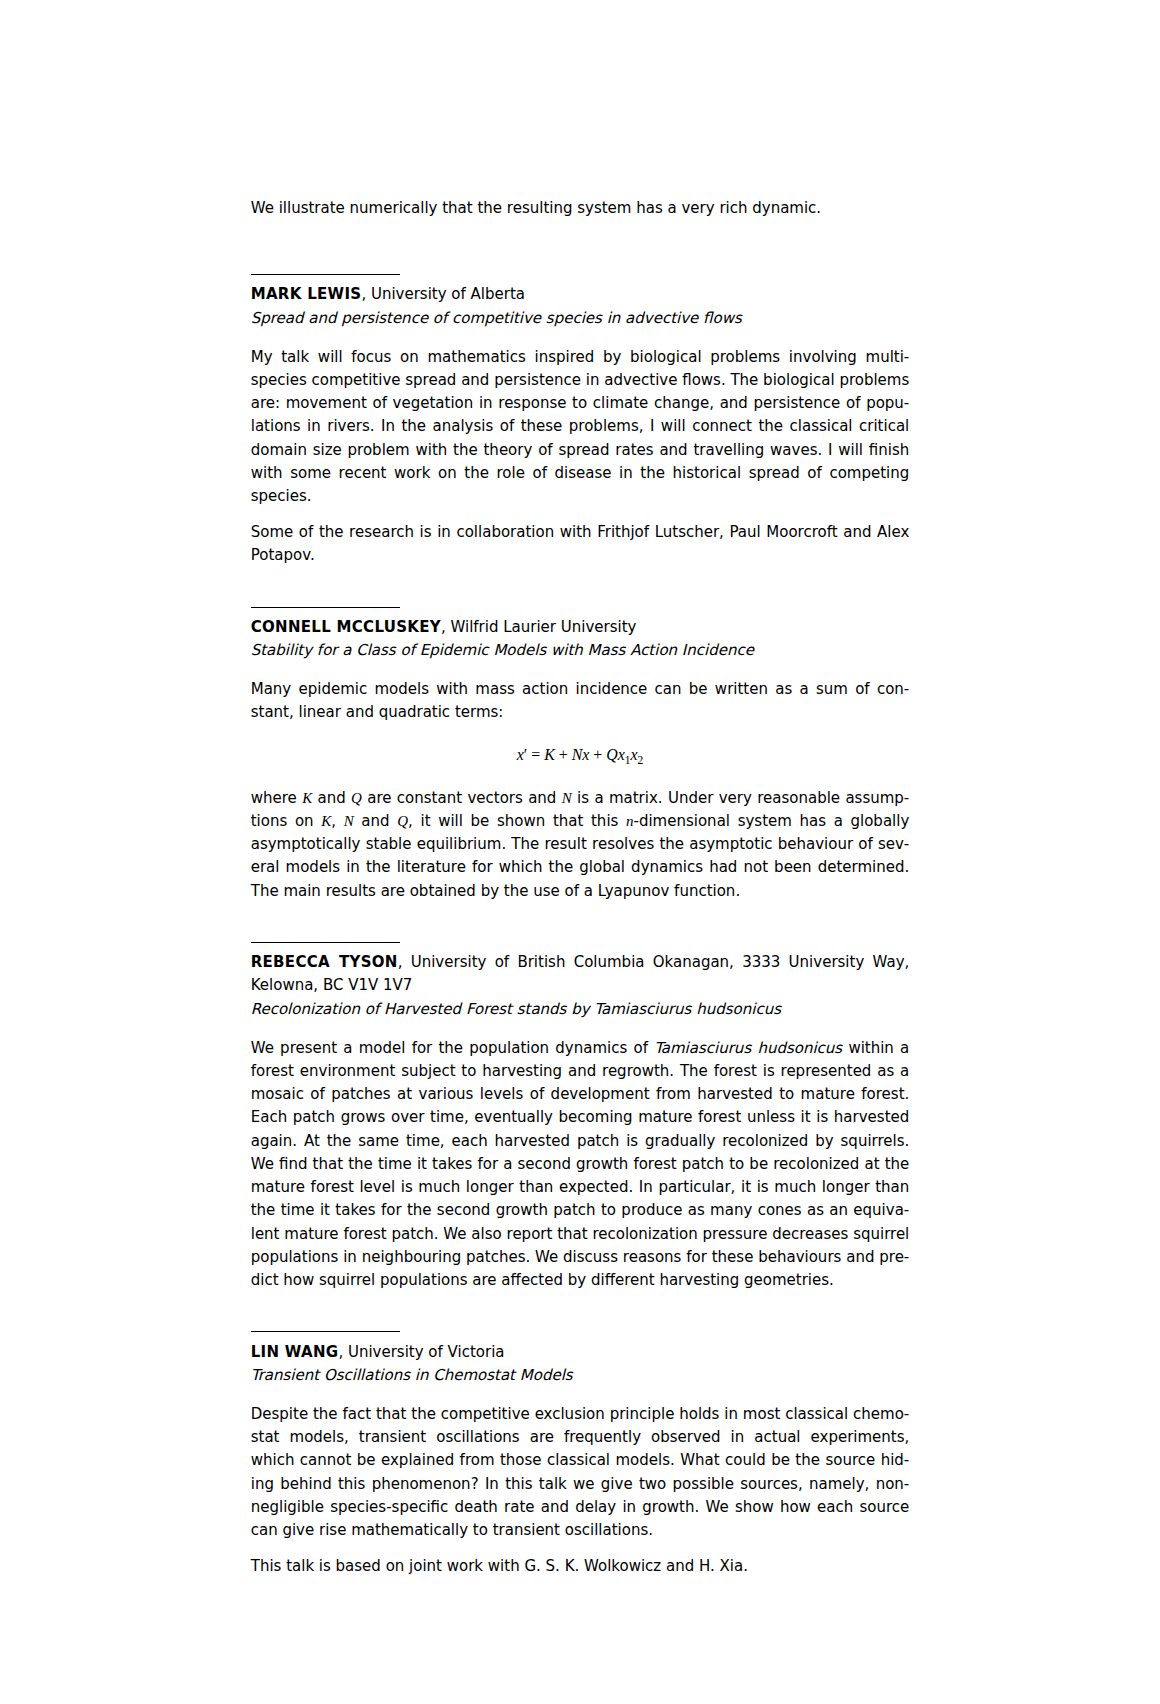We illustrate numerically that the resulting system has a very rich dynamic.
MARK LEWIS, University of Alberta
Spread and persistence of competitive species in advective flows
My talk will focus on mathematics inspired by biological problems involving multispecies competitive spread and persistence in advective flows. The biological problems are: movement of vegetation in response to climate change, and persistence of populations in rivers. In the analysis of these problems, I will connect the classical critical domain size problem with the theory of spread rates and travelling waves. I will finish with some recent work on the role of disease in the historical spread of competing species.
Some of the research is in collaboration with Frithjof Lutscher, Paul Moorcroft and Alex Potapov.
CONNELL MCCLUSKEY, Wilfrid Laurier University
Stability for a Class of Epidemic Models with Mass Action Incidence
Many epidemic models with mass action incidence can be written as a sum of constant, linear and quadratic terms:
x′ = K + Nx + Qx1x2
where K and Q are constant vectors and N is a matrix. Under very reasonable assumptions on K, N and Q, it will be shown that this n-dimensional system has a globally asymptotically stable equilibrium. The result resolves the asymptotic behaviour of several models in the literature for which the global dynamics had not been determined. The main results are obtained by the use of a Lyapunov function.
REBECCA TYSON, University of British Columbia Okanagan, 3333 University Way, Kelowna, BC V1V 1V7
Recolonization of Harvested Forest stands by Tamiasciurus hudsonicus
We present a model for the population dynamics of Tamiasciurus hudsonicus within a forest environment subject to harvesting and regrowth. The forest is represented as a mosaic of patches at various levels of development from harvested to mature forest. Each patch grows over time, eventually becoming mature forest unless it is harvested again. At the same time, each harvested patch is gradually recolonized by squirrels. We find that the time it takes for a second growth forest patch to be recolonized at the mature forest level is much longer than expected. In particular, it is much longer than the time it takes for the second growth patch to produce as many cones as an equivalent mature forest patch. We also report that recolonization pressure decreases squirrel populations in neighbouring patches. We discuss reasons for these behaviours and predict how squirrel populations are affected by different harvesting geometries.
LIN WANG, University of Victoria
Transient Oscillations in Chemostat Models
Despite the fact that the competitive exclusion principle holds in most classical chemostat models, transient oscillations are frequently observed in actual experiments, which cannot be explained from those classical models. What could be the source hiding behind this phenomenon? In this talk we give two possible sources, namely, non-negligible species-specific death rate and delay in growth. We show how each source can give rise mathematically to transient oscillations.
This talk is based on joint work with G. S. K. Wolkowicz and H. Xia.